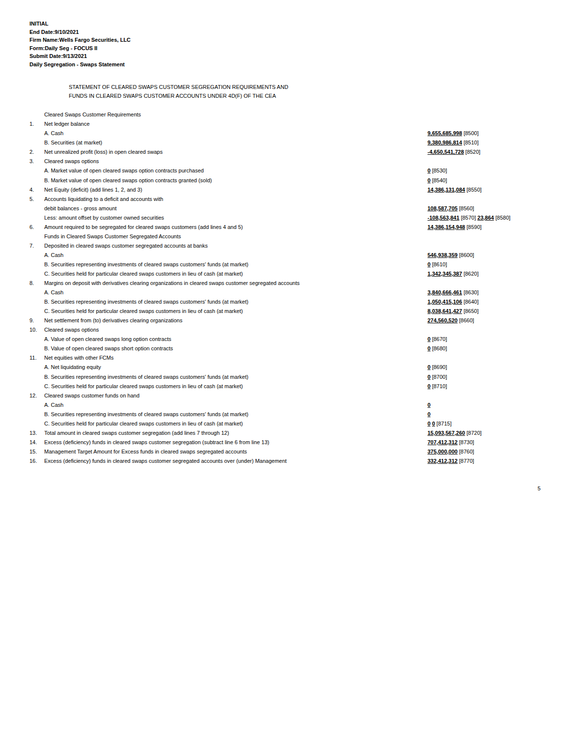INITIAL
End Date:9/10/2021
Firm Name:Wells Fargo Securities, LLC
Form:Daily Seg - FOCUS II
Submit Date:9/13/2021
Daily Segregation - Swaps Statement
STATEMENT OF CLEARED SWAPS CUSTOMER SEGREGATION REQUIREMENTS AND
FUNDS IN CLEARED SWAPS CUSTOMER ACCOUNTS UNDER 4D(F) OF THE CEA
| | Cleared Swaps Customer Requirements | |
| 1. | Net ledger balance | |
| | A. Cash | 9,655,685,998 [8500] |
| | B. Securities (at market) | 9,380,986,814 [8510] |
| 2. | Net unrealized profit (loss) in open cleared swaps | -4,650,541,728 [8520] |
| 3. | Cleared swaps options | |
| | A. Market value of open cleared swaps option contracts purchased | 0 [8530] |
| | B. Market value of open cleared swaps option contracts granted (sold) | 0 [8540] |
| 4. | Net Equity (deficit) (add lines 1, 2, and 3) | 14,386,131,084 [8550] |
| 5. | Accounts liquidating to a deficit and accounts with | |
| | debit balances - gross amount | 108,587,705 [8560] |
| | Less: amount offset by customer owned securities | -108,563,841 [8570] 23,864 [8580] |
| 6. | Amount required to be segregated for cleared swaps customers (add lines 4 and 5) | 14,386,154,948 [8590] |
| | Funds in Cleared Swaps Customer Segregated Accounts | |
| 7. | Deposited in cleared swaps customer segregated accounts at banks | |
| | A. Cash | 546,938,359 [8600] |
| | B. Securities representing investments of cleared swaps customers' funds (at market) | 0 [8610] |
| | C. Securities held for particular cleared swaps customers in lieu of cash (at market) | 1,342,345,387 [8620] |
| 8. | Margins on deposit with derivatives clearing organizations in cleared swaps customer segregated accounts | |
| | A. Cash | 3,840,666,461 [8630] |
| | B. Securities representing investments of cleared swaps customers' funds (at market) | 1,050,415,106 [8640] |
| | C. Securities held for particular cleared swaps customers in lieu of cash (at market) | 8,038,641,427 [8650] |
| 9. | Net settlement from (to) derivatives clearing organizations | 274,560,520 [8660] |
| 10. | Cleared swaps options | |
| | A. Value of open cleared swaps long option contracts | 0 [8670] |
| | B. Value of open cleared swaps short option contracts | 0 [8680] |
| 11. | Net equities with other FCMs | |
| | A. Net liquidating equity | 0 [8690] |
| | B. Securities representing investments of cleared swaps customers' funds (at market) | 0 [8700] |
| | C. Securities held for particular cleared swaps customers in lieu of cash (at market) | 0 [8710] |
| 12. | Cleared swaps customer funds on hand | |
| | A. Cash | 0 |
| | B. Securities representing investments of cleared swaps customers' funds (at market) | 0 |
| | C. Securities held for particular cleared swaps customers in lieu of cash (at market) | 0 0 [8715] |
| 13. | Total amount in cleared swaps customer segregation (add lines 7 through 12) | 15,093,567,260 [8720] |
| 14. | Excess (deficiency) funds in cleared swaps customer segregation (subtract line 6 from line 13) | 707,412,312 [8730] |
| 15. | Management Target Amount for Excess funds in cleared swaps segregated accounts | 375,000,000 [8760] |
| 16. | Excess (deficiency) funds in cleared swaps customer segregated accounts over (under) Management | 332,412,312 [8770] |
5